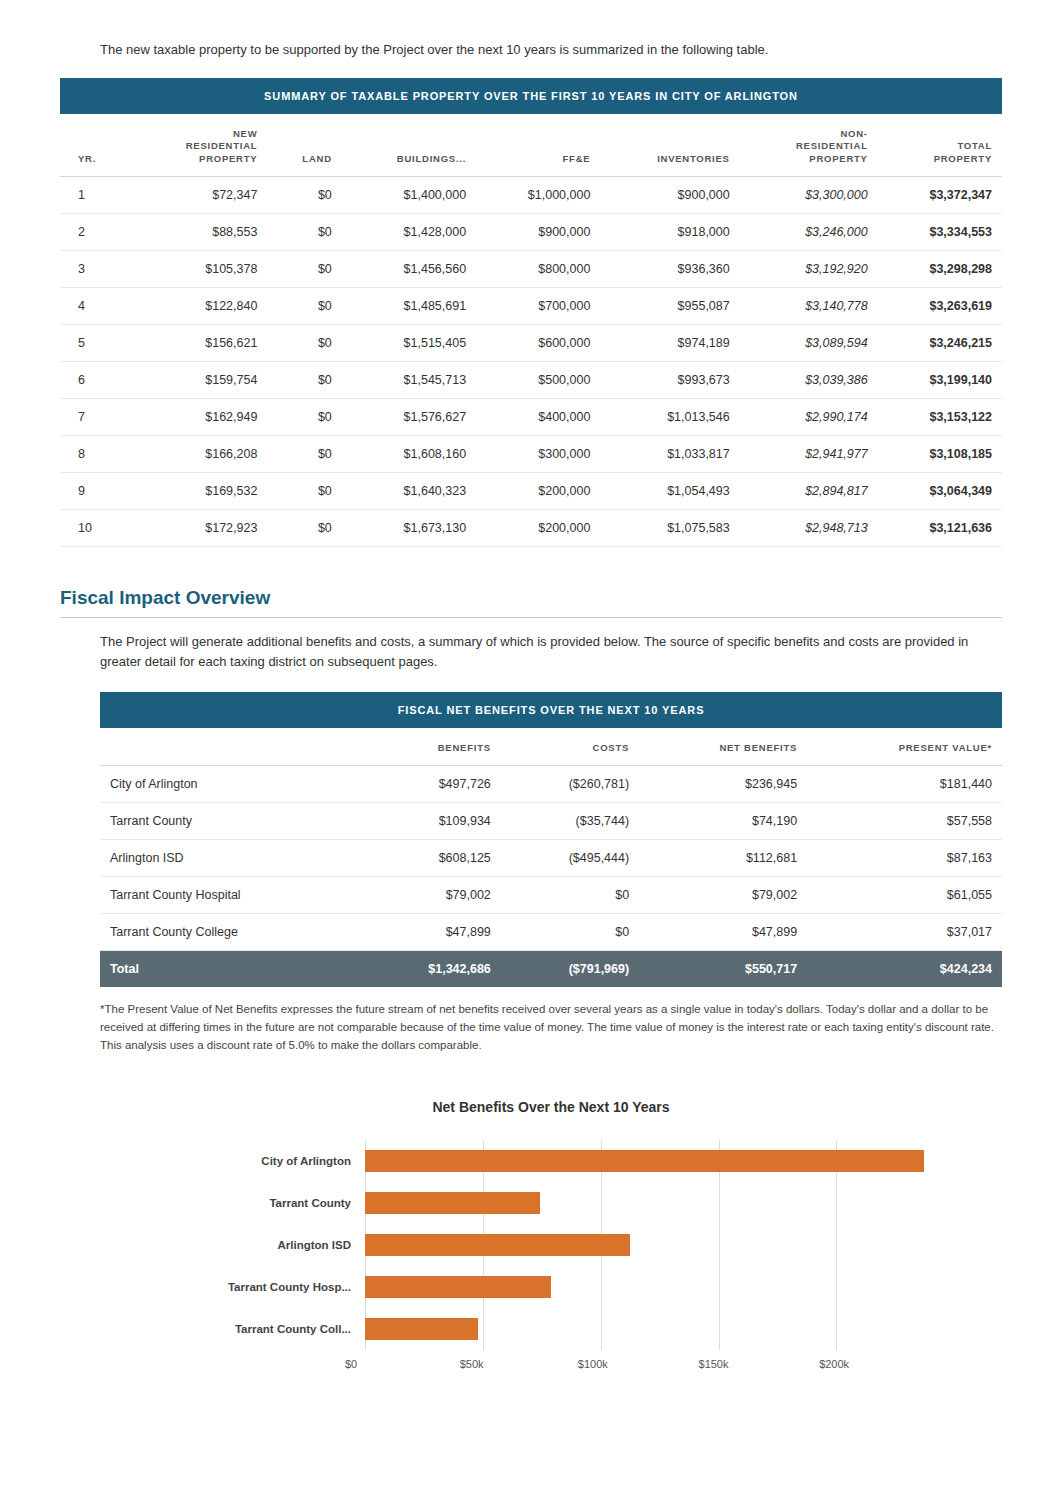The new taxable property to be supported by the Project over the next 10 years is summarized in the following table.
Summary of Taxable Property Over the First 10 Years in City of Arlington
| Yr. | New Residential Property | Land | Buildings... | FF&E | Inventories | Non- Residential Property | Total Property |
| --- | --- | --- | --- | --- | --- | --- | --- |
| 1 | $72,347 | $0 | $1,400,000 | $1,000,000 | $900,000 | $3,300,000 | $3,372,347 |
| 2 | $88,553 | $0 | $1,428,000 | $900,000 | $918,000 | $3,246,000 | $3,334,553 |
| 3 | $105,378 | $0 | $1,456,560 | $800,000 | $936,360 | $3,192,920 | $3,298,298 |
| 4 | $122,840 | $0 | $1,485,691 | $700,000 | $955,087 | $3,140,778 | $3,263,619 |
| 5 | $156,621 | $0 | $1,515,405 | $600,000 | $974,189 | $3,089,594 | $3,246,215 |
| 6 | $159,754 | $0 | $1,545,713 | $500,000 | $993,673 | $3,039,386 | $3,199,140 |
| 7 | $162,949 | $0 | $1,576,627 | $400,000 | $1,013,546 | $2,990,174 | $3,153,122 |
| 8 | $166,208 | $0 | $1,608,160 | $300,000 | $1,033,817 | $2,941,977 | $3,108,185 |
| 9 | $169,532 | $0 | $1,640,323 | $200,000 | $1,054,493 | $2,894,817 | $3,064,349 |
| 10 | $172,923 | $0 | $1,673,130 | $200,000 | $1,075,583 | $2,948,713 | $3,121,636 |
Fiscal Impact Overview
The Project will generate additional benefits and costs, a summary of which is provided below. The source of specific benefits and costs are provided in greater detail for each taxing district on subsequent pages.
Fiscal Net Benefits Over the Next 10 Years
| | Benefits | Costs | Net Benefits | Present Value* |
| --- | --- | --- | --- | --- |
| City of Arlington | $497,726 | ($260,781) | $236,945 | $181,440 |
| Tarrant County | $109,934 | ($35,744) | $74,190 | $57,558 |
| Arlington ISD | $608,125 | ($495,444) | $112,681 | $87,163 |
| Tarrant County Hospital | $79,002 | $0 | $79,002 | $61,055 |
| Tarrant County College | $47,899 | $0 | $47,899 | $37,017 |
| Total | $1,342,686 | ($791,969) | $550,717 | $424,234 |
*The Present Value of Net Benefits expresses the future stream of net benefits received over several years as a single value in today's dollars. Today's dollar and a dollar to be received at differing times in the future are not comparable because of the time value of money. The time value of money is the interest rate or each taxing entity's discount rate. This analysis uses a discount rate of 5.0% to make the dollars comparable.
Net Benefits Over the Next 10 Years
City of Arlington
Tarrant County
Arlington ISD
Tarrant County Hosp...
Tarrant County Coll...
$0
$50k
$100k
$150k
$200k